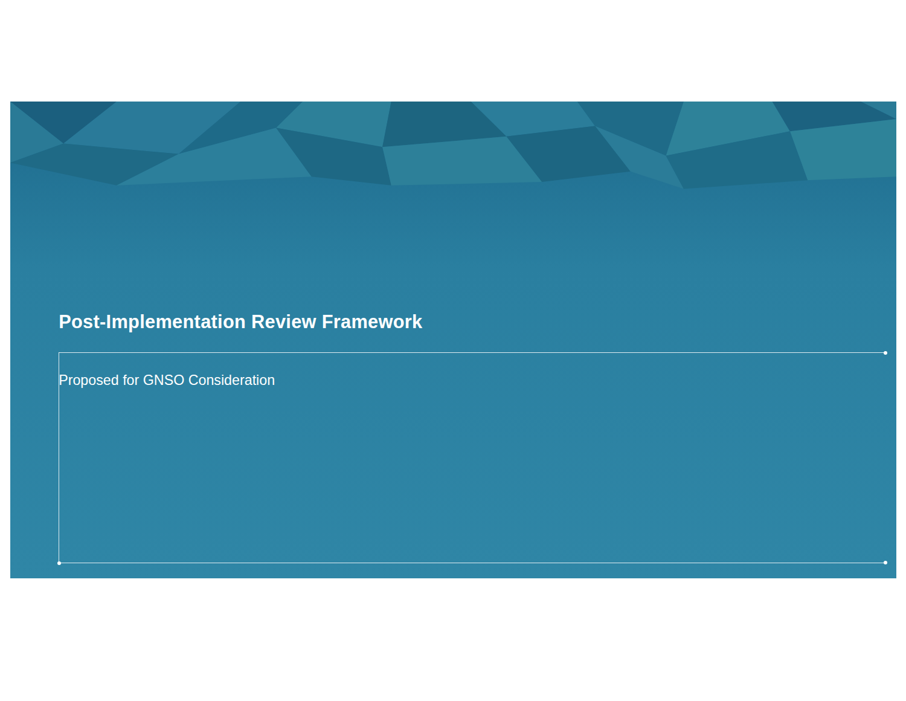Post-Implementation Review Framework
Proposed for GNSO Consideration
ICANN
| 1